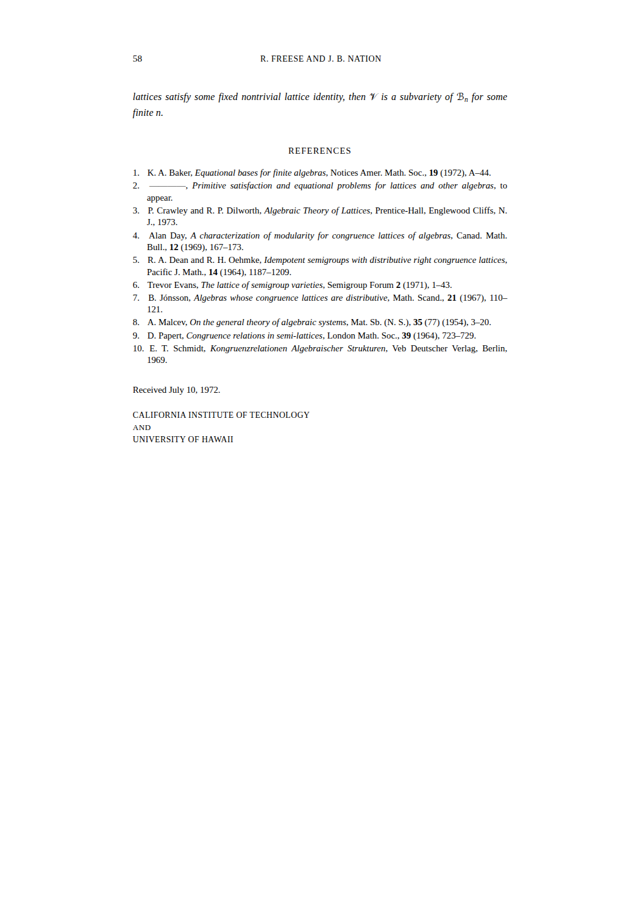58
R. Freese and J. B. Nation
lattices satisfy some fixed nontrivial lattice identity, then 𝒱 is a subvariety of ℬn for some finite n.
References
1. K. A. Baker, Equational bases for finite algebras, Notices Amer. Math. Soc., 19 (1972), A–44.
2. ————, Primitive satisfaction and equational problems for lattices and other algebras, to appear.
3. P. Crawley and R. P. Dilworth, Algebraic Theory of Lattices, Prentice-Hall, Englewood Cliffs, N. J., 1973.
4. Alan Day, A characterization of modularity for congruence lattices of algebras, Canad. Math. Bull., 12 (1969), 167–173.
5. R. A. Dean and R. H. Oehmke, Idempotent semigroups with distributive right congruence lattices, Pacific J. Math., 14 (1964), 1187–1209.
6. Trevor Evans, The lattice of semigroup varieties, Semigroup Forum 2 (1971), 1–43.
7. B. Jónsson, Algebras whose congruence lattices are distributive, Math. Scand., 21 (1967), 110–121.
8. A. Malcev, On the general theory of algebraic systems, Mat. Sb. (N. S.), 35 (77) (1954), 3–20.
9. D. Papert, Congruence relations in semi-lattices, London Math. Soc., 39 (1964), 723–729.
10. E. T. Schmidt, Kongruenzrelationen Algebraischer Strukturen, Veb Deutscher Verlag, Berlin, 1969.
Received July 10, 1972.
California Institute of Technology
and
University of Hawaii